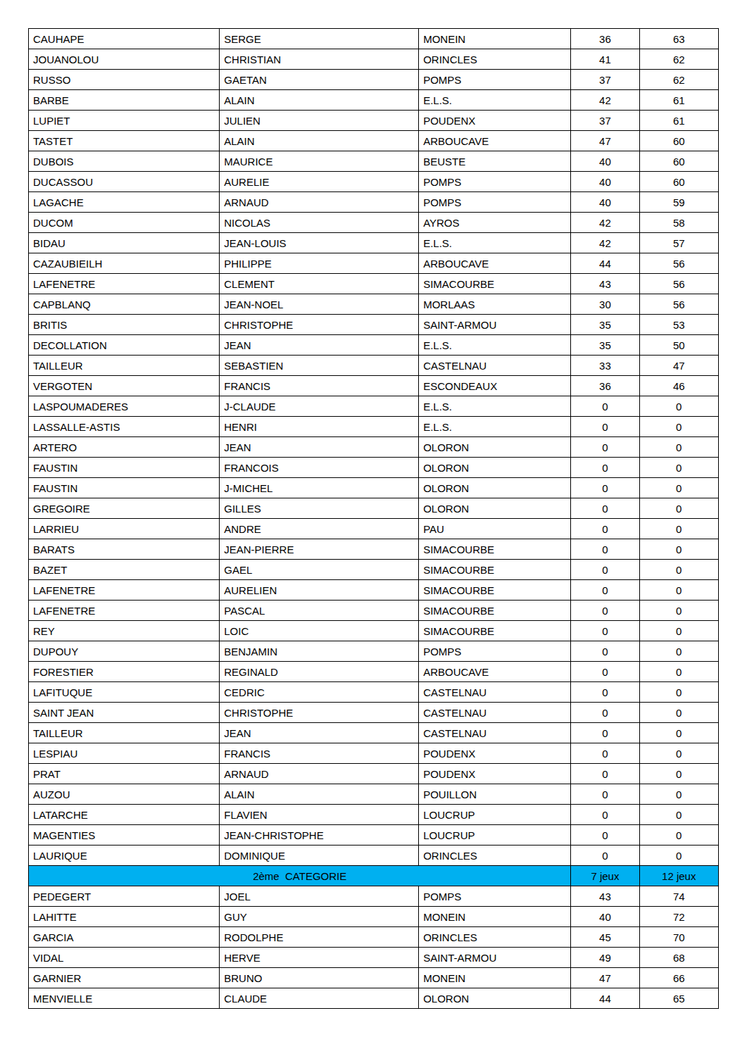| CAUHAPE | SERGE | MONEIN | 36 | 63 |
| JOUANOLOU | CHRISTIAN | ORINCLES | 41 | 62 |
| RUSSO | GAETAN | POMPS | 37 | 62 |
| BARBE | ALAIN | E.L.S. | 42 | 61 |
| LUPIET | JULIEN | POUDENX | 37 | 61 |
| TASTET | ALAIN | ARBOUCAVE | 47 | 60 |
| DUBOIS | MAURICE | BEUSTE | 40 | 60 |
| DUCASSOU | AURELIE | POMPS | 40 | 60 |
| LAGACHE | ARNAUD | POMPS | 40 | 59 |
| DUCOM | NICOLAS | AYROS | 42 | 58 |
| BIDAU | JEAN-LOUIS | E.L.S. | 42 | 57 |
| CAZAUBIEILH | PHILIPPE | ARBOUCAVE | 44 | 56 |
| LAFENETRE | CLEMENT | SIMACOURBE | 43 | 56 |
| CAPBLANQ | JEAN-NOEL | MORLAAS | 30 | 56 |
| BRITIS | CHRISTOPHE | SAINT-ARMOU | 35 | 53 |
| DECOLLATION | JEAN | E.L.S. | 35 | 50 |
| TAILLEUR | SEBASTIEN | CASTELNAU | 33 | 47 |
| VERGOTEN | FRANCIS | ESCONDEAUX | 36 | 46 |
| LASPOUMADERES | J-CLAUDE | E.L.S. | 0 | 0 |
| LASSALLE-ASTIS | HENRI | E.L.S. | 0 | 0 |
| ARTERO | JEAN | OLORON | 0 | 0 |
| FAUSTIN | FRANCOIS | OLORON | 0 | 0 |
| FAUSTIN | J-MICHEL | OLORON | 0 | 0 |
| GREGOIRE | GILLES | OLORON | 0 | 0 |
| LARRIEU | ANDRE | PAU | 0 | 0 |
| BARATS | JEAN-PIERRE | SIMACOURBE | 0 | 0 |
| BAZET | GAEL | SIMACOURBE | 0 | 0 |
| LAFENETRE | AURELIEN | SIMACOURBE | 0 | 0 |
| LAFENETRE | PASCAL | SIMACOURBE | 0 | 0 |
| REY | LOIC | SIMACOURBE | 0 | 0 |
| DUPOUY | BENJAMIN | POMPS | 0 | 0 |
| FORESTIER | REGINALD | ARBOUCAVE | 0 | 0 |
| LAFITUQUE | CEDRIC | CASTELNAU | 0 | 0 |
| SAINT JEAN | CHRISTOPHE | CASTELNAU | 0 | 0 |
| TAILLEUR | JEAN | CASTELNAU | 0 | 0 |
| LESPIAU | FRANCIS | POUDENX | 0 | 0 |
| PRAT | ARNAUD | POUDENX | 0 | 0 |
| AUZOU | ALAIN | POUILLON | 0 | 0 |
| LATARCHE | FLAVIEN | LOUCRUP | 0 | 0 |
| MAGENTIES | JEAN-CHRISTOPHE | LOUCRUP | 0 | 0 |
| LAURIQUE | DOMINIQUE | ORINCLES | 0 | 0 |
| 2ème CATEGORIE | 7 jeux | 12 jeux |
| PEDEGERT | JOEL | POMPS | 43 | 74 |
| LAHITTE | GUY | MONEIN | 40 | 72 |
| GARCIA | RODOLPHE | ORINCLES | 45 | 70 |
| VIDAL | HERVE | SAINT-ARMOU | 49 | 68 |
| GARNIER | BRUNO | MONEIN | 47 | 66 |
| MENVIELLE | CLAUDE | OLORON | 44 | 65 |